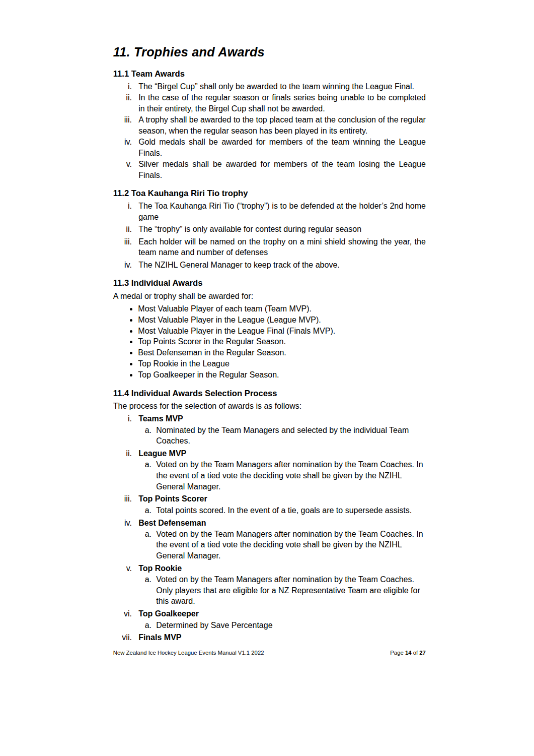11. Trophies and Awards
11.1 Team Awards
The “Birgel Cup” shall only be awarded to the team winning the League Final.
In the case of the regular season or finals series being unable to be completed in their entirety, the Birgel Cup shall not be awarded.
A trophy shall be awarded to the top placed team at the conclusion of the regular season, when the regular season has been played in its entirety.
Gold medals shall be awarded for members of the team winning the League Finals.
Silver medals shall be awarded for members of the team losing the League Finals.
11.2 Toa Kauhanga Riri Tio trophy
The Toa Kauhanga Riri Tio (“trophy”) is to be defended at the holder’s 2nd home game
The “trophy” is only available for contest during regular season
Each holder will be named on the trophy on a mini shield showing the year, the team name and number of defenses
The NZIHL General Manager to keep track of the above.
11.3 Individual Awards
A medal or trophy shall be awarded for:
Most Valuable Player of each team (Team MVP).
Most Valuable Player in the League (League MVP).
Most Valuable Player in the League Final (Finals MVP).
Top Points Scorer in the Regular Season.
Best Defenseman in the Regular Season.
Top Rookie in the League
Top Goalkeeper in the Regular Season.
11.4 Individual Awards Selection Process
The process for the selection of awards is as follows:
Teams MVP
Nominated by the Team Managers and selected by the individual Team Coaches.
League MVP
Voted on by the Team Managers after nomination by the Team Coaches. In the event of a tied vote the deciding vote shall be given by the NZIHL General Manager.
Top Points Scorer
Total points scored. In the event of a tie, goals are to supersede assists.
Best Defenseman
Voted on by the Team Managers after nomination by the Team Coaches. In the event of a tied vote the deciding vote shall be given by the NZIHL General Manager.
Top Rookie
Voted on by the Team Managers after nomination by the Team Coaches. Only players that are eligible for a NZ Representative Team are eligible for this award.
Top Goalkeeper
Determined by Save Percentage
Finals MVP
New Zealand Ice Hockey League Events Manual V1.1 2022 Page 14 of 27